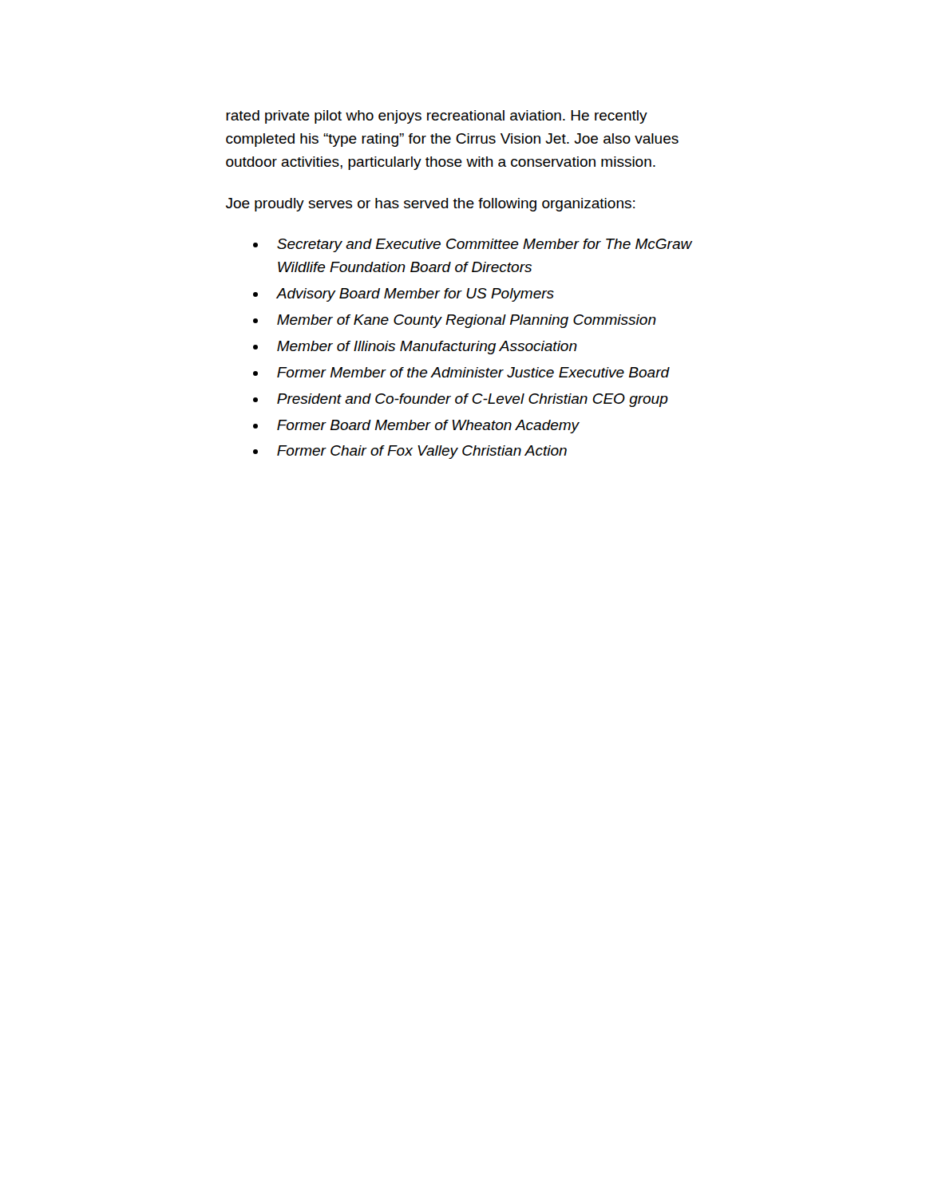rated private pilot who enjoys recreational aviation. He recently completed his “type rating” for the Cirrus Vision Jet. Joe also values outdoor activities, particularly those with a conservation mission.
Joe proudly serves or has served the following organizations:
Secretary and Executive Committee Member for The McGraw Wildlife Foundation Board of Directors
Advisory Board Member for US Polymers
Member of Kane County Regional Planning Commission
Member of Illinois Manufacturing Association
Former Member of the Administer Justice Executive Board
President and Co-founder of C-Level Christian CEO group
Former Board Member of Wheaton Academy
Former Chair of Fox Valley Christian Action